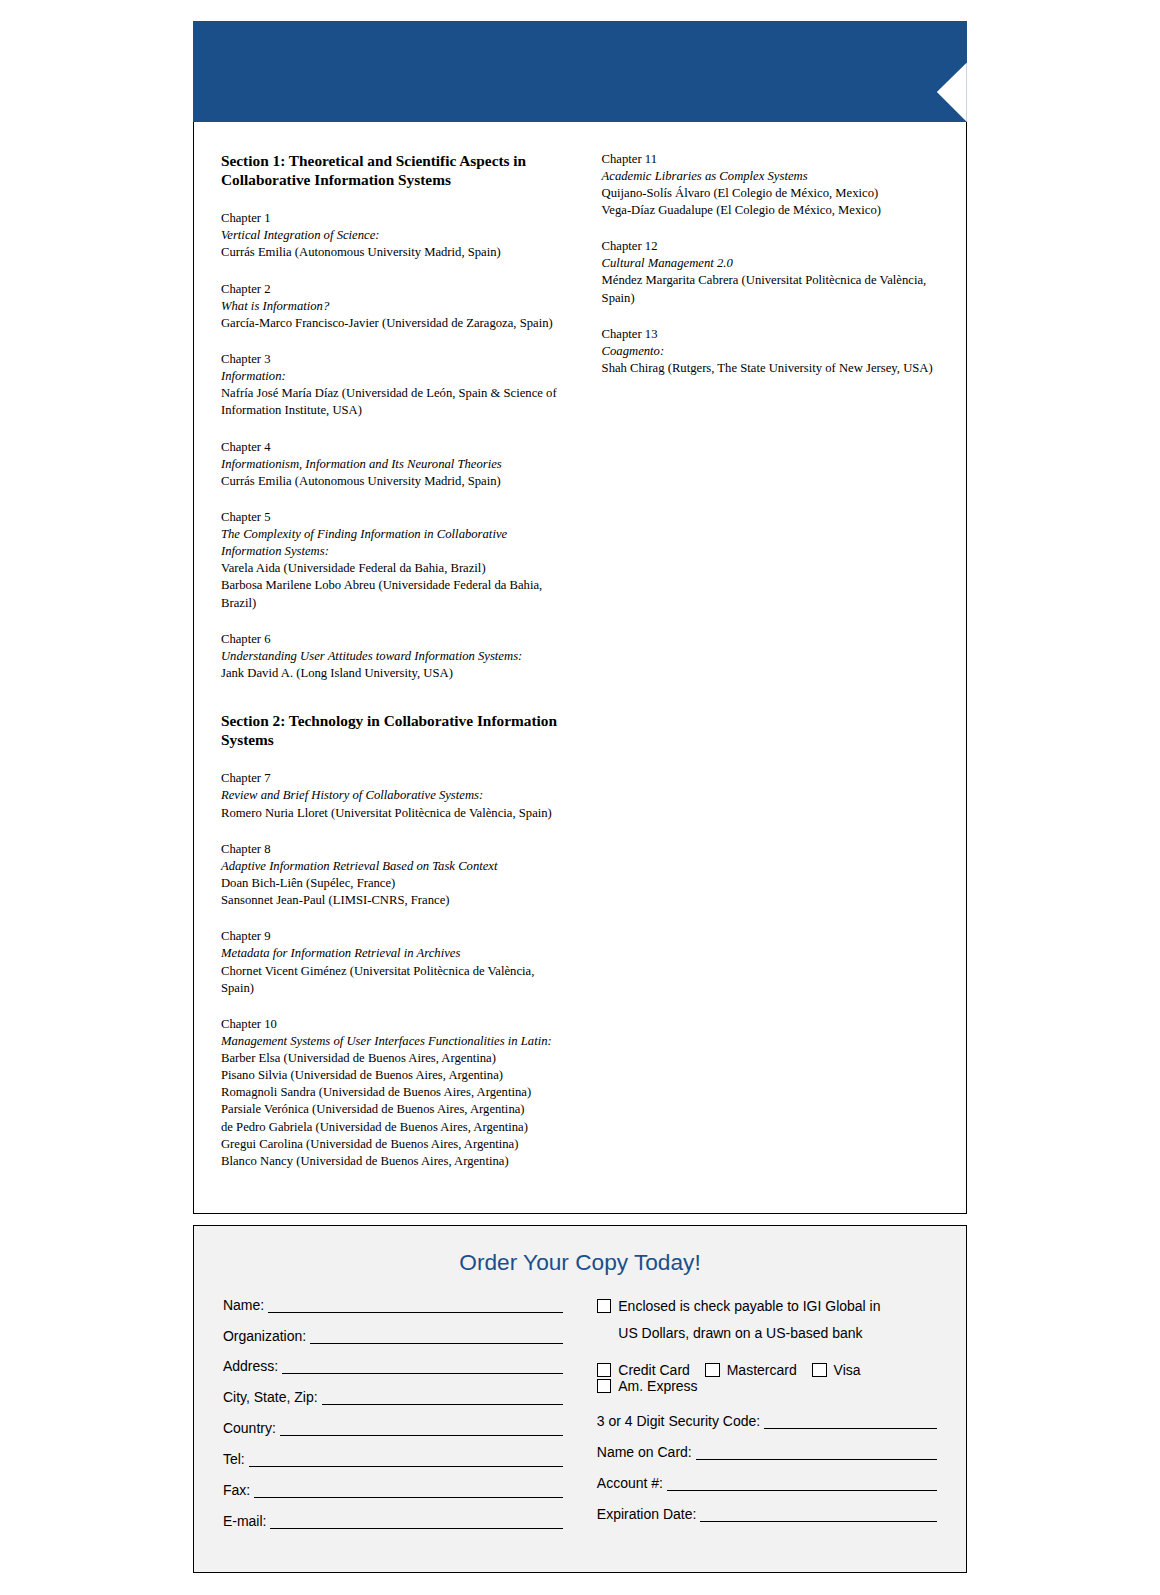Section 1: Theoretical and Scientific Aspects in Collaborative Information Systems
Chapter 1 Vertical Integration of Science: Currás Emilia (Autonomous University Madrid, Spain)
Chapter 2 What is Information? García-Marco Francisco-Javier (Universidad de Zaragoza, Spain)
Chapter 3 Information: Nafría José María Díaz (Universidad de León, Spain & Science of Information Institute, USA)
Chapter 4 Informationism, Information and Its Neuronal Theories Currás Emilia (Autonomous University Madrid, Spain)
Chapter 5 The Complexity of Finding Information in Collaborative Information Systems: Varela Aida (Universidade Federal da Bahia, Brazil) Barbosa Marilene Lobo Abreu (Universidade Federal da Bahia, Brazil)
Chapter 6 Understanding User Attitudes toward Information Systems: Jank David A. (Long Island University, USA)
Section 2: Technology in Collaborative Information Systems
Chapter 7 Review and Brief History of Collaborative Systems: Romero Nuria Lloret (Universitat Politècnica de València, Spain)
Chapter 8 Adaptive Information Retrieval Based on Task Context Doan Bich-Liên (Supélec, France) Sansonnet Jean-Paul (LIMSI-CNRS, France)
Chapter 9 Metadata for Information Retrieval in Archives Chornet Vicent Giménez (Universitat Politècnica de València, Spain)
Chapter 10 Management Systems of User Interfaces Functionalities in Latin: Barber Elsa (Universidad de Buenos Aires, Argentina) Pisano Silvia (Universidad de Buenos Aires, Argentina) Romagnoli Sandra (Universidad de Buenos Aires, Argentina) Parsiale Verónica (Universidad de Buenos Aires, Argentina) de Pedro Gabriela (Universidad de Buenos Aires, Argentina) Gregui Carolina (Universidad de Buenos Aires, Argentina) Blanco Nancy (Universidad de Buenos Aires, Argentina)
Chapter 11 Academic Libraries as Complex Systems Quijano-Solís Álvaro (El Colegio de México, Mexico) Vega-Díaz Guadalupe (El Colegio de México, Mexico)
Chapter 12 Cultural Management 2.0 Méndez Margarita Cabrera (Universitat Politècnica de València, Spain)
Chapter 13 Coagmento: Shah Chirag (Rutgers, The State University of New Jersey, USA)
Order Your Copy Today!
Name:
Organization:
Address:
City, State, Zip:
Country:
Tel:
Fax:
E-mail:
Enclosed is check payable to IGI Global in
US Dollars, drawn on a US-based bank
Credit Card Mastercard Visa Am. Express
3 or 4 Digit Security Code:
Name on Card:
Account #:
Expiration Date: